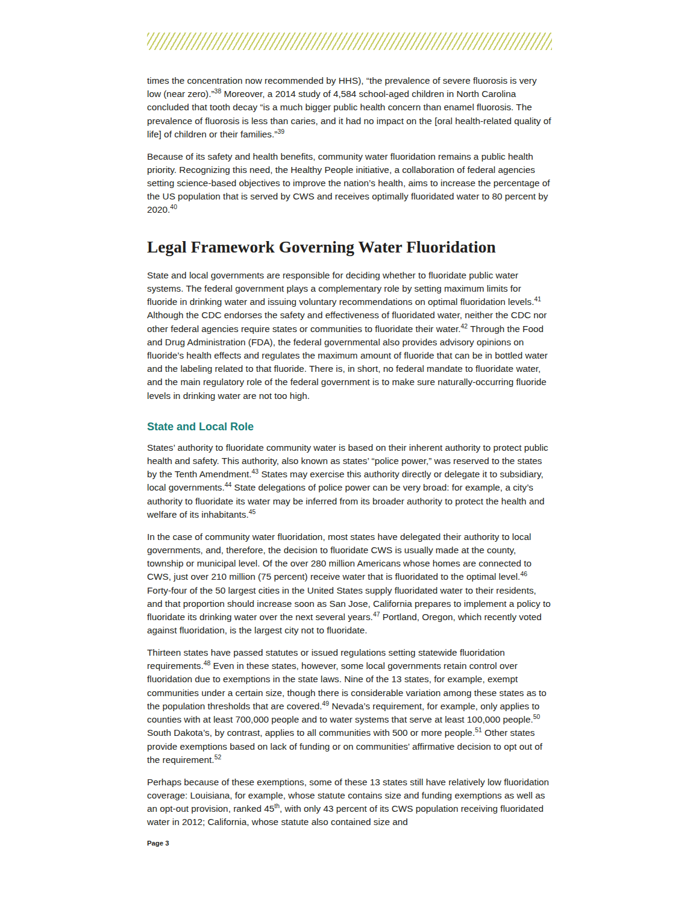times the concentration now recommended by HHS), “the prevalence of severe fluorosis is very low (near zero).”38 Moreover, a 2014 study of 4,584 school-aged children in North Carolina concluded that tooth decay “is a much bigger public health concern than enamel fluorosis. The prevalence of fluorosis is less than caries, and it had no impact on the [oral health-related quality of life] of children or their families.”39
Because of its safety and health benefits, community water fluoridation remains a public health priority. Recognizing this need, the Healthy People initiative, a collaboration of federal agencies setting science-based objectives to improve the nation’s health, aims to increase the percentage of the US population that is served by CWS and receives optimally fluoridated water to 80 percent by 2020.40
Legal Framework Governing Water Fluoridation
State and local governments are responsible for deciding whether to fluoridate public water systems. The federal government plays a complementary role by setting maximum limits for fluoride in drinking water and issuing voluntary recommendations on optimal fluoridation levels.41 Although the CDC endorses the safety and effectiveness of fluoridated water, neither the CDC nor other federal agencies require states or communities to fluoridate their water.42 Through the Food and Drug Administration (FDA), the federal governmental also provides advisory opinions on fluoride’s health effects and regulates the maximum amount of fluoride that can be in bottled water and the labeling related to that fluoride. There is, in short, no federal mandate to fluoridate water, and the main regulatory role of the federal government is to make sure naturally-occurring fluoride levels in drinking water are not too high.
State and Local Role
States’ authority to fluoridate community water is based on their inherent authority to protect public health and safety. This authority, also known as states’ “police power,” was reserved to the states by the Tenth Amendment.43 States may exercise this authority directly or delegate it to subsidiary, local governments.44 State delegations of police power can be very broad: for example, a city’s authority to fluoridate its water may be inferred from its broader authority to protect the health and welfare of its inhabitants.45
In the case of community water fluoridation, most states have delegated their authority to local governments, and, therefore, the decision to fluoridate CWS is usually made at the county, township or municipal level. Of the over 280 million Americans whose homes are connected to CWS, just over 210 million (75 percent) receive water that is fluoridated to the optimal level.46 Forty-four of the 50 largest cities in the United States supply fluoridated water to their residents, and that proportion should increase soon as San Jose, California prepares to implement a policy to fluoridate its drinking water over the next several years.47 Portland, Oregon, which recently voted against fluoridation, is the largest city not to fluoridate.
Thirteen states have passed statutes or issued regulations setting statewide fluoridation requirements.48 Even in these states, however, some local governments retain control over fluoridation due to exemptions in the state laws. Nine of the 13 states, for example, exempt communities under a certain size, though there is considerable variation among these states as to the population thresholds that are covered.49 Nevada’s requirement, for example, only applies to counties with at least 700,000 people and to water systems that serve at least 100,000 people.50 South Dakota’s, by contrast, applies to all communities with 500 or more people.51 Other states provide exemptions based on lack of funding or on communities’ affirmative decision to opt out of the requirement.52
Perhaps because of these exemptions, some of these 13 states still have relatively low fluoridation coverage: Louisiana, for example, whose statute contains size and funding exemptions as well as an opt-out provision, ranked 45th, with only 43 percent of its CWS population receiving fluoridated water in 2012; California, whose statute also contained size and
Page 3